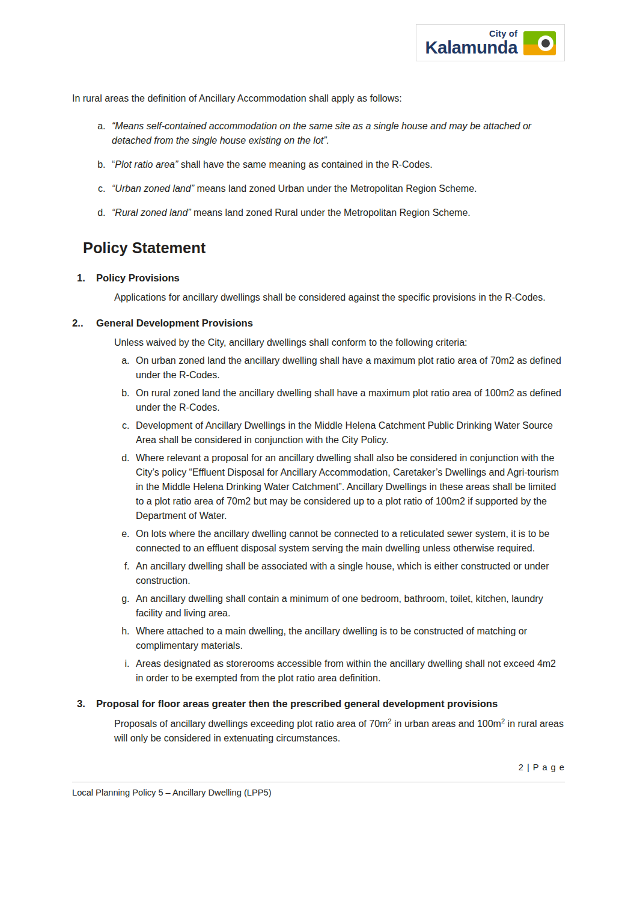City of
Kalamunda
In rural areas the definition of Ancillary Accommodation shall apply as follows:
“Means self-contained accommodation on the same site as a single house and may be attached or detached from the single house existing on the lot”.
“Plot ratio area” shall have the same meaning as contained in the R-Codes.
“Urban zoned land” means land zoned Urban under the Metropolitan Region Scheme.
“Rural zoned land” means land zoned Rural under the Metropolitan Region Scheme.
Policy Statement
Policy Provisions
Applications for ancillary dwellings shall be considered against the specific provisions in the R-Codes.
2.. General Development Provisions
Unless waived by the City, ancillary dwellings shall conform to the following criteria:
On urban zoned land the ancillary dwelling shall have a maximum plot ratio area of 70m2 as defined under the R-Codes.
On rural zoned land the ancillary dwelling shall have a maximum plot ratio area of 100m2 as defined under the R-Codes.
Development of Ancillary Dwellings in the Middle Helena Catchment Public Drinking Water Source Area shall be considered in conjunction with the City Policy.
Where relevant a proposal for an ancillary dwelling shall also be considered in conjunction with the City’s policy “Effluent Disposal for Ancillary Accommodation, Caretaker’s Dwellings and Agri-tourism in the Middle Helena Drinking Water Catchment”. Ancillary Dwellings in these areas shall be limited to a plot ratio area of 70m2 but may be considered up to a plot ratio of 100m2 if supported by the Department of Water.
On lots where the ancillary dwelling cannot be connected to a reticulated sewer system, it is to be connected to an effluent disposal system serving the main dwelling unless otherwise required.
An ancillary dwelling shall be associated with a single house, which is either constructed or under construction.
An ancillary dwelling shall contain a minimum of one bedroom, bathroom, toilet, kitchen, laundry facility and living area.
Where attached to a main dwelling, the ancillary dwelling is to be constructed of matching or complimentary materials.
Areas designated as storerooms accessible from within the ancillary dwelling shall not exceed 4m2 in order to be exempted from the plot ratio area definition.
Proposal for floor areas greater then the prescribed general development provisions
Proposals of ancillary dwellings exceeding plot ratio area of 70m2 in urban areas and 100m2 in rural areas will only be considered in extenuating circumstances.
2 | P a g e
Local Planning Policy 5 – Ancillary Dwelling (LPP5)